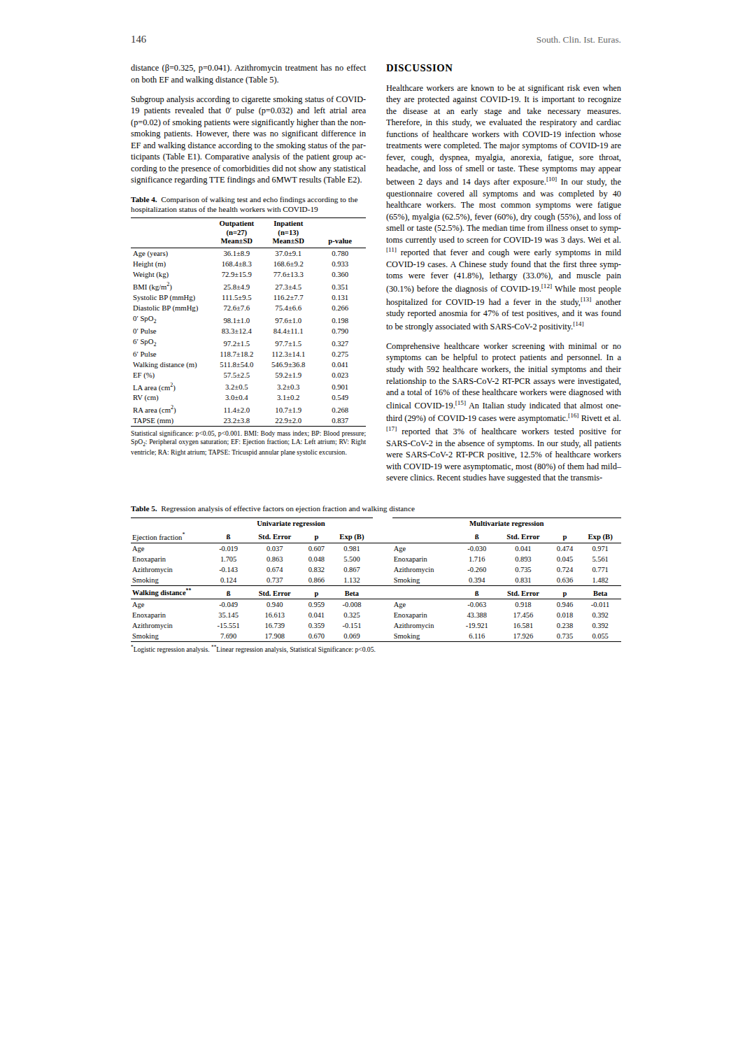146
South. Clin. Ist. Euras.
distance (β=0.325, p=0.041). Azithromycin treatment has no effect on both EF and walking distance (Table 5).
Subgroup analysis according to cigarette smoking status of COVID-19 patients revealed that 0′ pulse (p=0.032) and left atrial area (p=0.02) of smoking patients were significantly higher than the nonsmoking patients. However, there was no significant difference in EF and walking distance according to the smoking status of the participants (Table E1). Comparative analysis of the patient group according to the presence of comorbidities did not show any statistical significance regarding TTE findings and 6MWT results (Table E2).
Table 4. Comparison of walking test and echo findings according to the hospitalization status of the health workers with COVID-19
| | Outpatient (n=27) Mean±SD | Inpatient (n=13) Mean±SD | p-value |
| --- | --- | --- | --- |
| Age (years) | 36.1±8.9 | 37.0±9.1 | 0.780 |
| Height (m) | 168.4±8.3 | 168.6±9.2 | 0.933 |
| Weight (kg) | 72.9±15.9 | 77.6±13.3 | 0.360 |
| BMI (kg/m 2 ) | 25.8±4.9 | 27.3±4.5 | 0.351 |
| Systolic BP (mmHg) | 111.5±9.5 | 116.2±7.7 | 0.131 |
| Diastolic BP (mmHg) | 72.6±7.6 | 75.4±6.6 | 0.266 |
| 0′ SpO 2 | 98.1±1.0 | 97.6±1.0 | 0.198 |
| 0′ Pulse | 83.3±12.4 | 84.4±11.1 | 0.790 |
| 6′ SpO 2 | 97.2±1.5 | 97.7±1.5 | 0.327 |
| 6′ Pulse | 118.7±18.2 | 112.3±14.1 | 0.275 |
| Walking distance (m) | 511.8±54.0 | 546.9±36.8 | 0.041 |
| EF (%) | 57.5±2.5 | 59.2±1.9 | 0.023 |
| LA area (cm 2 ) | 3.2±0.5 | 3.2±0.3 | 0.901 |
| RV (cm) | 3.0±0.4 | 3.1±0.2 | 0.549 |
| RA area (cm 2 ) | 11.4±2.0 | 10.7±1.9 | 0.268 |
| TAPSE (mm) | 23.2±3.8 | 22.9±2.0 | 0.837 |
Statistical significance: p<0.05, p<0.001. BMI: Body mass index; BP: Blood pressure; SpO2: Peripheral oxygen saturation; EF: Ejection fraction; LA: Left atrium; RV: Right ventricle; RA: Right atrium; TAPSE: Tricuspid annular plane systolic excursion.
Discussion
Healthcare workers are known to be at significant risk even when they are protected against COVID-19. It is important to recognize the disease at an early stage and take necessary measures. Therefore, in this study, we evaluated the respiratory and cardiac functions of healthcare workers with COVID-19 infection whose treatments were completed. The major symptoms of COVID-19 are fever, cough, dyspnea, myalgia, anorexia, fatigue, sore throat, headache, and loss of smell or taste. These symptoms may appear between 2 days and 14 days after exposure.[10] In our study, the questionnaire covered all symptoms and was completed by 40 healthcare workers. The most common symptoms were fatigue (65%), myalgia (62.5%), fever (60%), dry cough (55%), and loss of smell or taste (52.5%). The median time from illness onset to symptoms currently used to screen for COVID-19 was 3 days. Wei et al.[11] reported that fever and cough were early symptoms in mild COVID-19 cases. A Chinese study found that the first three symptoms were fever (41.8%), lethargy (33.0%), and muscle pain (30.1%) before the diagnosis of COVID-19.[12] While most people hospitalized for COVID-19 had a fever in the study,[13] another study reported anosmia for 47% of test positives, and it was found to be strongly associated with SARS-CoV-2 positivity.[14]
Comprehensive healthcare worker screening with minimal or no symptoms can be helpful to protect patients and personnel. In a study with 592 healthcare workers, the initial symptoms and their relationship to the SARS-CoV-2 RT-PCR assays were investigated, and a total of 16% of these healthcare workers were diagnosed with clinical COVID-19.[15] An Italian study indicated that almost one-third (29%) of COVID-19 cases were asymptomatic.[16] Rivett et al.[17] reported that 3% of healthcare workers tested positive for SARS-CoV-2 in the absence of symptoms. In our study, all patients were SARS-CoV-2 RT-PCR positive, 12.5% of healthcare workers with COVID-19 were asymptomatic, most (80%) of them had mild–severe clinics. Recent studies have suggested that the transmis-
Table 5. Regression analysis of effective factors on ejection fraction and walking distance
| | Univariate regression | | Multivariate regression |
| --- | --- | --- | --- |
| Ejection fraction * | ß | Std. Error | p | Exp (B) | | | ß | Std. Error | p | Exp (B) |
| Age | -0.019 | 0.037 | 0.607 | 0.981 | | Age | -0.030 | 0.041 | 0.474 | 0.971 |
| Enoxaparin | 1.705 | 0.863 | 0.048 | 5.500 | | Enoxaparin | 1.716 | 0.893 | 0.045 | 5.561 |
| Azithromycin | -0.143 | 0.674 | 0.832 | 0.867 | | Azithromycin | -0.260 | 0.735 | 0.724 | 0.771 |
| Smoking | 0.124 | 0.737 | 0.866 | 1.132 | | Smoking | 0.394 | 0.831 | 0.636 | 1.482 |
| Walking distance ** | ß | Std. Error | p | Beta | | | ß | Std. Error | p | Beta |
| Age | -0.049 | 0.940 | 0.959 | -0.008 | | Age | -0.063 | 0.918 | 0.946 | -0.011 |
| Enoxaparin | 35.145 | 16.613 | 0.041 | 0.325 | | Enoxaparin | 43.388 | 17.456 | 0.018 | 0.392 |
| Azithromycin | -15.551 | 16.739 | 0.359 | -0.151 | | Azithromycin | -19.921 | 16.581 | 0.238 | 0.392 |
| Smoking | 7.690 | 17.908 | 0.670 | 0.069 | | Smoking | 6.116 | 17.926 | 0.735 | 0.055 |
*Logistic regression analysis. **Linear regression analysis, Statistical Significance: p<0.05.